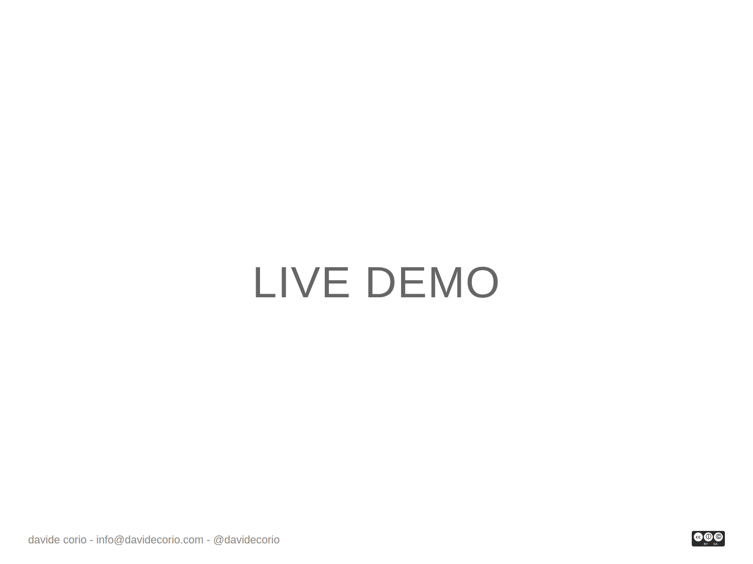LIVE DEMO
davide corio - info@davidecorio.com - @davidecorio
cc ⓘ Ⓒ BY SA